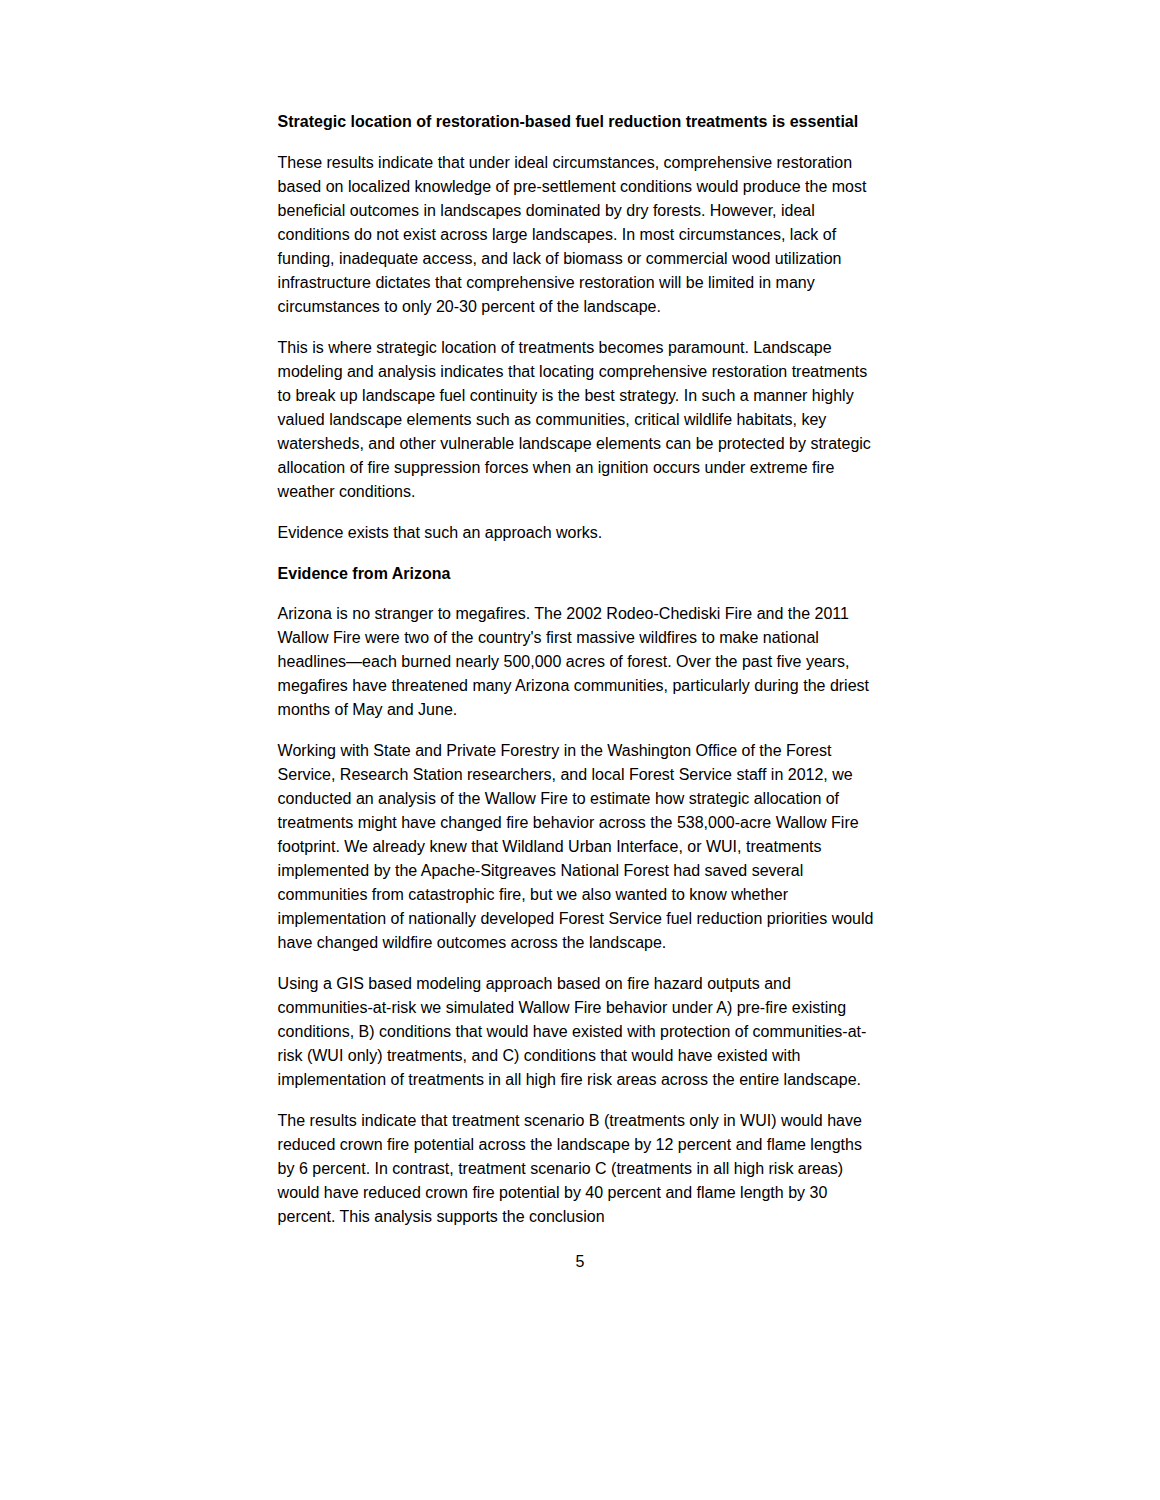Strategic location of restoration-based fuel reduction treatments is essential
These results indicate that under ideal circumstances, comprehensive restoration based on localized knowledge of pre-settlement conditions would produce the most beneficial outcomes in landscapes dominated by dry forests. However, ideal conditions do not exist across large landscapes. In most circumstances, lack of funding, inadequate access, and lack of biomass or commercial wood utilization infrastructure dictates that comprehensive restoration will be limited in many circumstances to only 20-30 percent of the landscape.
This is where strategic location of treatments becomes paramount. Landscape modeling and analysis indicates that locating comprehensive restoration treatments to break up landscape fuel continuity is the best strategy. In such a manner highly valued landscape elements such as communities, critical wildlife habitats, key watersheds, and other vulnerable landscape elements can be protected by strategic allocation of fire suppression forces when an ignition occurs under extreme fire weather conditions.
Evidence exists that such an approach works.
Evidence from Arizona
Arizona is no stranger to megafires. The 2002 Rodeo-Chediski Fire and the 2011 Wallow Fire were two of the country's first massive wildfires to make national headlines—each burned nearly 500,000 acres of forest. Over the past five years, megafires have threatened many Arizona communities, particularly during the driest months of May and June.
Working with State and Private Forestry in the Washington Office of the Forest Service, Research Station researchers, and local Forest Service staff in 2012, we conducted an analysis of the Wallow Fire to estimate how strategic allocation of treatments might have changed fire behavior across the 538,000-acre Wallow Fire footprint. We already knew that Wildland Urban Interface, or WUI, treatments implemented by the Apache-Sitgreaves National Forest had saved several communities from catastrophic fire, but we also wanted to know whether implementation of nationally developed Forest Service fuel reduction priorities would have changed wildfire outcomes across the landscape.
Using a GIS based modeling approach based on fire hazard outputs and communities-at-risk we simulated Wallow Fire behavior under A) pre-fire existing conditions, B) conditions that would have existed with protection of communities-at-risk (WUI only) treatments, and C) conditions that would have existed with implementation of treatments in all high fire risk areas across the entire landscape.
The results indicate that treatment scenario B (treatments only in WUI) would have reduced crown fire potential across the landscape by 12 percent and flame lengths by 6 percent. In contrast, treatment scenario C (treatments in all high risk areas) would have reduced crown fire potential by 40 percent and flame length by 30 percent. This analysis supports the conclusion
5